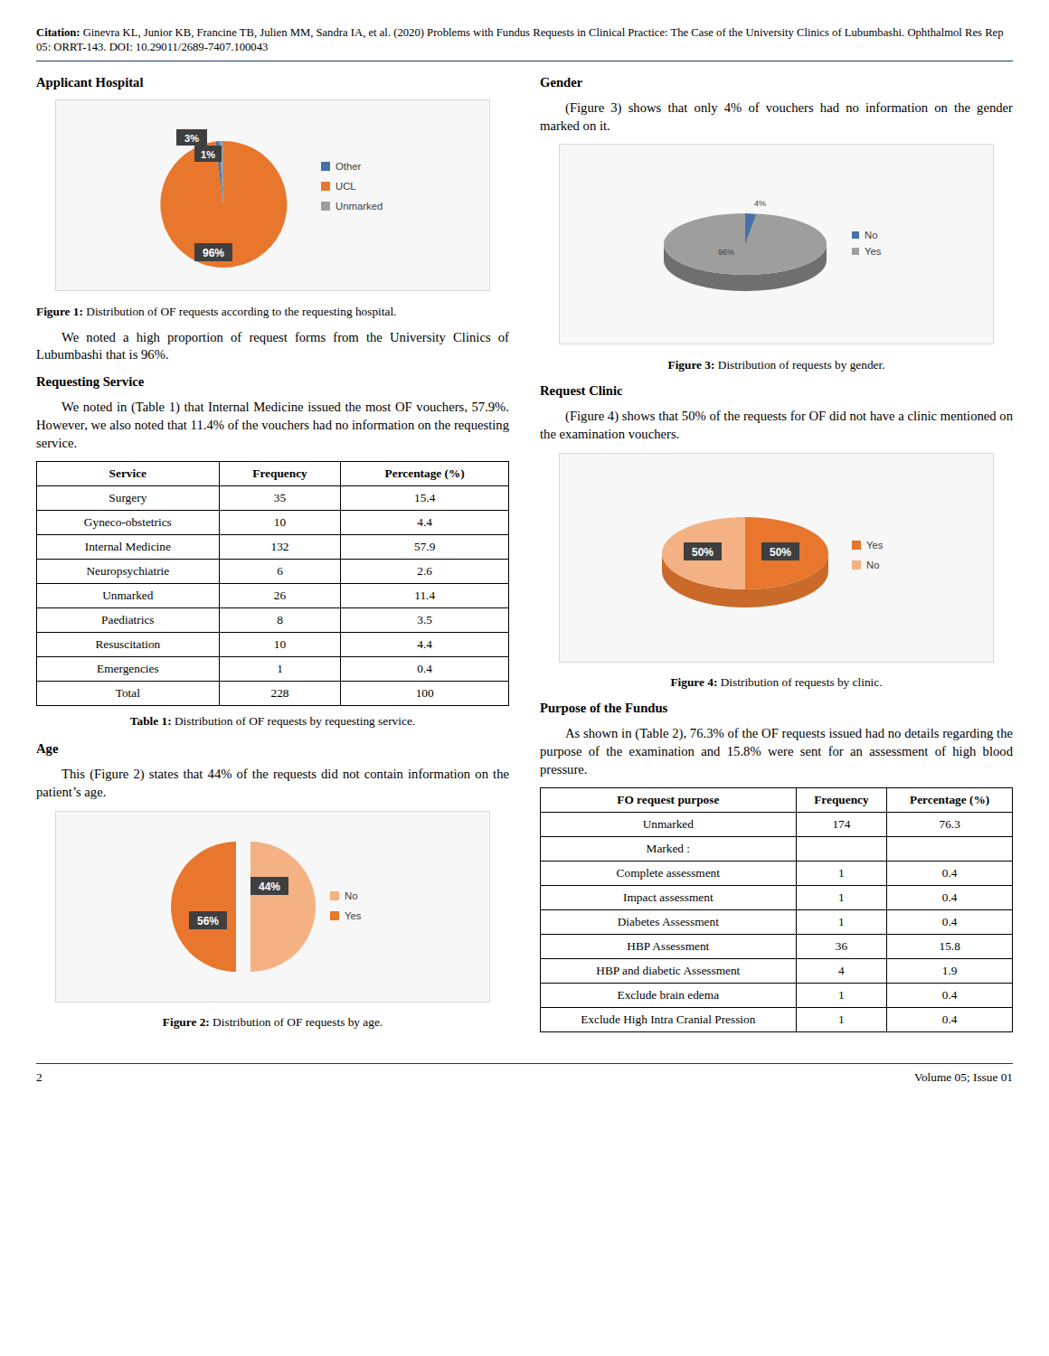Citation: Ginevra KL, Junior KB, Francine TB, Julien MM, Sandra IA, et al. (2020) Problems with Fundus Requests in Clinical Practice: The Case of the University Clinics of Lubumbashi. Ophthalmol Res Rep 05: ORRT-143. DOI: 10.29011/2689-7407.100043
Applicant Hospital
3% 1% 96% Other UCL Unmarked
Figure 1: Distribution of OF requests according to the requesting hospital.
We noted a high proportion of request forms from the University Clinics of Lubumbashi that is 96%.
Requesting Service
We noted in (Table 1) that Internal Medicine issued the most OF vouchers, 57.9%. However, we also noted that 11.4% of the vouchers had no information on the requesting service.
| Service | Frequency | Percentage (%) |
| --- | --- | --- |
| Surgery | 35 | 15.4 |
| Gyneco-obstetrics | 10 | 4.4 |
| Internal Medicine | 132 | 57.9 |
| Neuropsychiatrie | 6 | 2.6 |
| Unmarked | 26 | 11.4 |
| Paediatrics | 8 | 3.5 |
| Resuscitation | 10 | 4.4 |
| Emergencies | 1 | 0.4 |
| Total | 228 | 100 |
Table 1: Distribution of OF requests by requesting service.
Age
This (Figure 2) states that 44% of the requests did not contain information on the patient’s age.
44% 56% No Yes
Figure 2: Distribution of OF requests by age.
Gender
(Figure 3) shows that only 4% of vouchers had no information on the gender marked on it.
4% 96% No Yes
Figure 3: Distribution of requests by gender.
Request Clinic
(Figure 4) shows that 50% of the requests for OF did not have a clinic mentioned on the examination vouchers.
50% 50% Yes No
Figure 4: Distribution of requests by clinic.
Purpose of the Fundus
As shown in (Table 2), 76.3% of the OF requests issued had no details regarding the purpose of the examination and 15.8% were sent for an assessment of high blood pressure.
| FO request purpose | Frequency | Percentage (%) |
| --- | --- | --- |
| Unmarked | 174 | 76.3 |
| Marked : | | |
| Complete assessment | 1 | 0.4 |
| Impact assessment | 1 | 0.4 |
| Diabetes Assessment | 1 | 0.4 |
| HBP Assessment | 36 | 15.8 |
| HBP and diabetic Assessment | 4 | 1.9 |
| Exclude brain edema | 1 | 0.4 |
| Exclude High Intra Cranial Pression | 1 | 0.4 |
2
Volume 05; Issue 01